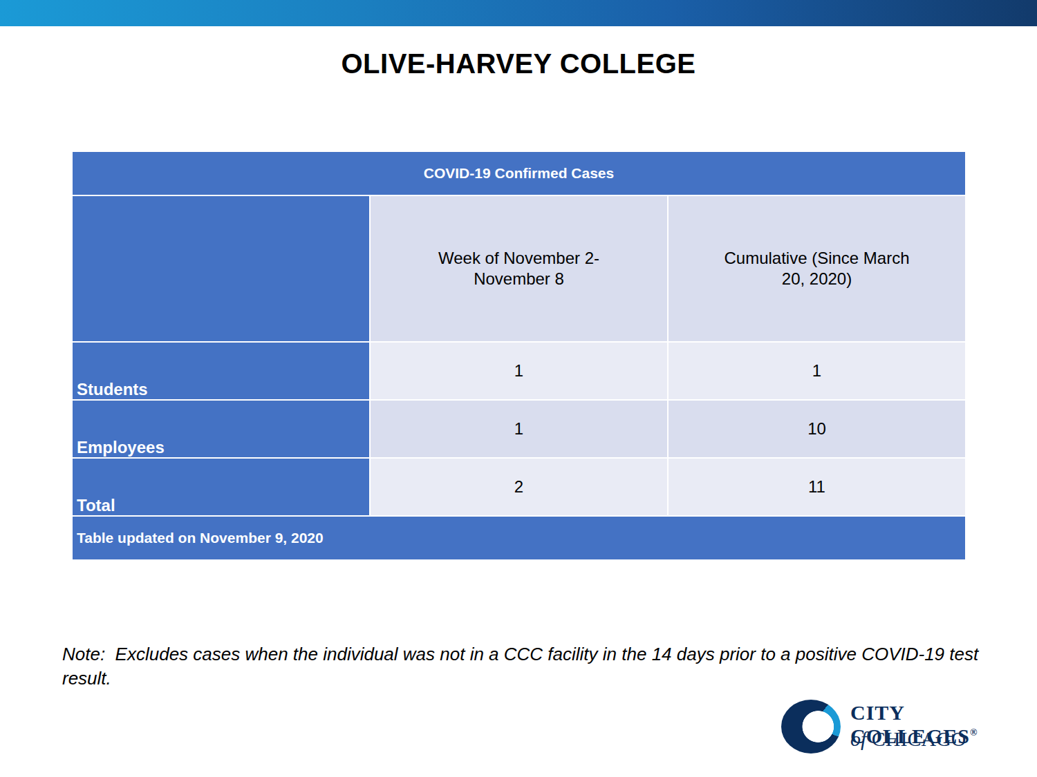OLIVE-HARVEY COLLEGE
| COVID-19 Confirmed Cases |
| --- |
| | Week of November 2- November 8 | Cumulative (Since March 20, 2020) |
| Students | 1 | 1 |
| Employees | 1 | 10 |
| Total | 2 | 11 |
| Table updated on November 9, 2020 |
Note: Excludes cases when the individual was not in a CCC facility in the 14 days prior to a positive COVID-19 test result.
CITY COLLEGES®
of CHICAGO